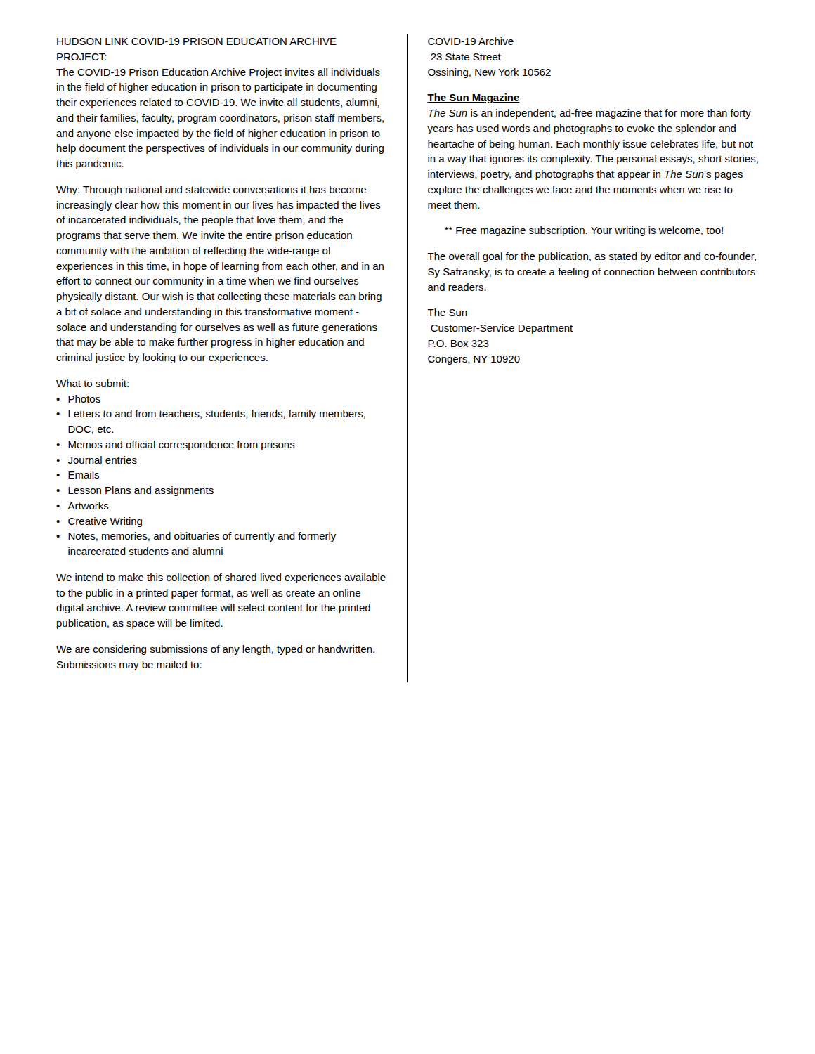Hudson Link COVID-19 Prison Education Archive Project:
The COVID-19 Prison Education Archive Project invites all individuals in the field of higher education in prison to participate in documenting their experiences related to COVID-19. We invite all students, alumni, and their families, faculty, program coordinators, prison staff members, and anyone else impacted by the field of higher education in prison to help document the perspectives of individuals in our community during this pandemic.
Why: Through national and statewide conversations it has become increasingly clear how this moment in our lives has impacted the lives of incarcerated individuals, the people that love them, and the programs that serve them. We invite the entire prison education community with the ambition of reflecting the wide-range of experiences in this time, in hope of learning from each other, and in an effort to connect our community in a time when we find ourselves physically distant. Our wish is that collecting these materials can bring a bit of solace and understanding in this transformative moment - solace and understanding for ourselves as well as future generations that may be able to make further progress in higher education and criminal justice by looking to our experiences.
What to submit:
Photos
Letters to and from teachers, students, friends, family members, DOC, etc.
Memos and official correspondence from prisons
Journal entries
Emails
Lesson Plans and assignments
Artworks
Creative Writing
Notes, memories, and obituaries of currently and formerly incarcerated students and alumni
We intend to make this collection of shared lived experiences available to the public in a printed paper format, as well as create an online digital archive. A review committee will select content for the printed publication, as space will be limited.
We are considering submissions of any length, typed or handwritten.
Submissions may be mailed to:
COVID-19 Archive
23 State Street
Ossining, New York 10562
The Sun Magazine
The Sun is an independent, ad-free magazine that for more than forty years has used words and photographs to evoke the splendor and heartache of being human. Each monthly issue celebrates life, but not in a way that ignores its complexity. The personal essays, short stories, interviews, poetry, and photographs that appear in The Sun’s pages explore the challenges we face and the moments when we rise to meet them.
** Free magazine subscription. Your writing is welcome, too!
The overall goal for the publication, as stated by editor and co-founder, Sy Safransky, is to create a feeling of connection between contributors and readers.
The Sun
Customer-Service Department
P.O. Box 323
Congers, NY 10920